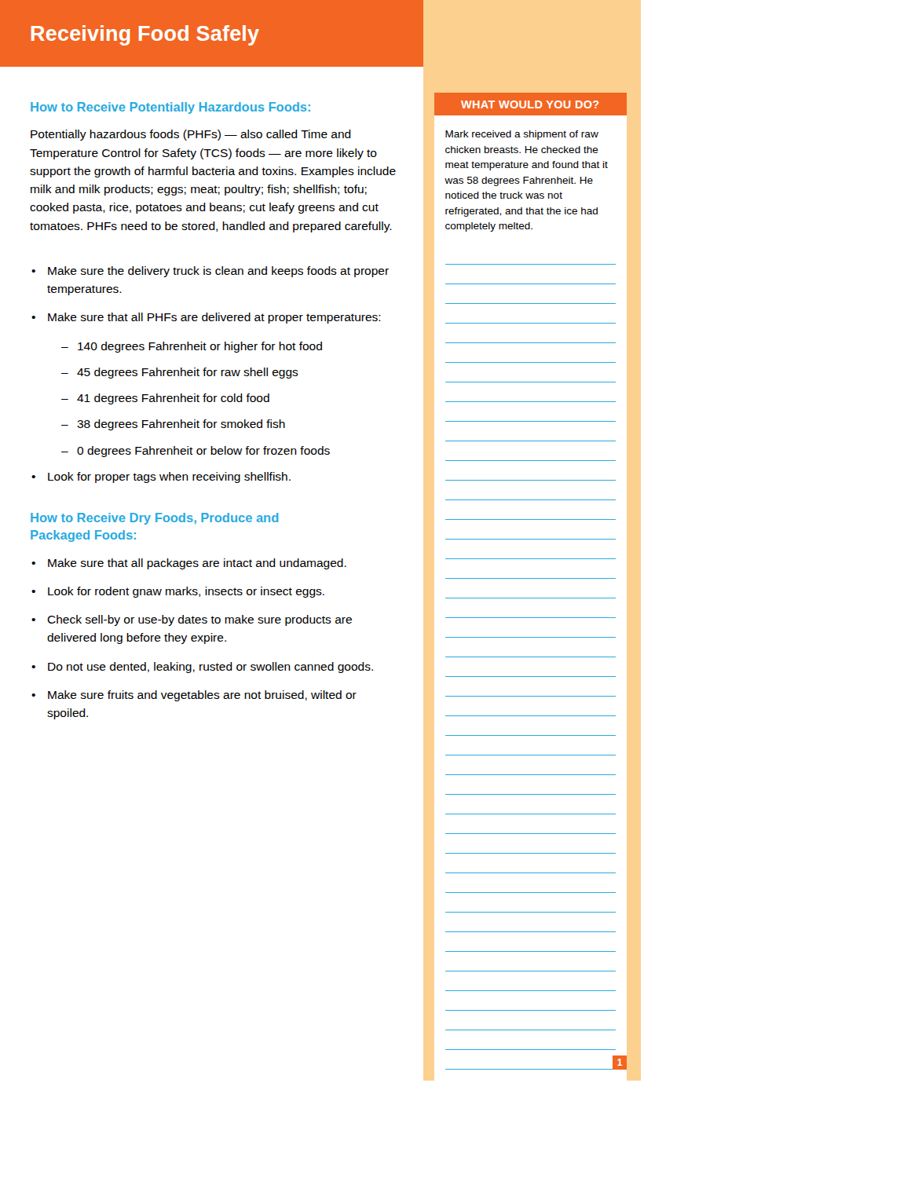Receiving Food Safely
How to Receive Potentially Hazardous Foods:
Potentially hazardous foods (PHFs) — also called Time and Temperature Control for Safety (TCS) foods — are more likely to support the growth of harmful bacteria and toxins. Examples include milk and milk products; eggs; meat; poultry; fish; shellfish; tofu; cooked pasta, rice, potatoes and beans; cut leafy greens and cut tomatoes. PHFs need to be stored, handled and prepared carefully.
Make sure the delivery truck is clean and keeps foods at proper temperatures.
Make sure that all PHFs are delivered at proper temperatures:
140 degrees Fahrenheit or higher for hot food
45 degrees Fahrenheit for raw shell eggs
41 degrees Fahrenheit for cold food
38 degrees Fahrenheit for smoked fish
0 degrees Fahrenheit or below for frozen foods
Look for proper tags when receiving shellfish.
How to Receive Dry Foods, Produce and
Packaged Foods:
Make sure that all packages are intact and undamaged.
Look for rodent gnaw marks, insects or insect eggs.
Check sell-by or use-by dates to make sure products are delivered long before they expire.
Do not use dented, leaking, rusted or swollen canned goods.
Make sure fruits and vegetables are not bruised, wilted or spoiled.
WHAT WOULD YOU DO?
Mark received a shipment of raw chicken breasts. He checked the meat temperature and found that it was 58 degrees Fahrenheit. He noticed the truck was not refrigerated, and that the ice had completely melted.
1